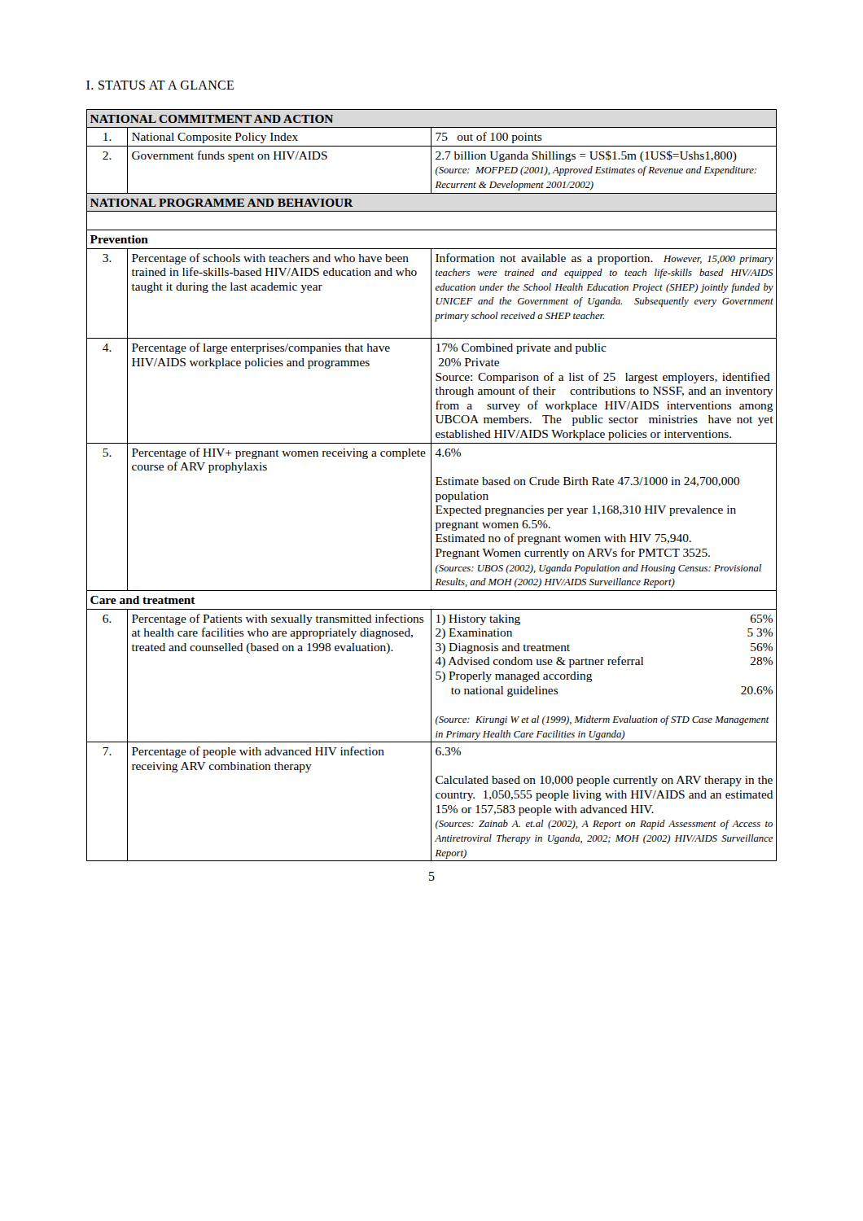I. STATUS AT A GLANCE
| NATIONAL COMMITMENT AND ACTION |
| 1. | National Composite Policy Index | 75 out of 100 points |
| 2. | Government funds spent on HIV/AIDS | 2.7 billion Uganda Shillings = US$1.5m (1US$=Ushs1,800) (Source: MOFPED (2001), Approved Estimates of Revenue and Expenditure: Recurrent & Development 2001/2002) |
| NATIONAL PROGRAMME AND BEHAVIOUR |
| Prevention |
| 3. | Percentage of schools with teachers and who have been trained in life-skills-based HIV/AIDS education and who taught it during the last academic year | Information not available as a proportion. However, 15,000 primary teachers were trained and equipped to teach life-skills based HIV/AIDS education under the School Health Education Project (SHEP) jointly funded by UNICEF and the Government of Uganda. Subsequently every Government primary school received a SHEP teacher. |
| 4. | Percentage of large enterprises/companies that have HIV/AIDS workplace policies and programmes | 17% Combined private and public 20% Private Source: Comparison of a list of 25 largest employers, identified through amount of their contributions to NSSF, and an inventory from a survey of workplace HIV/AIDS interventions among UBCOA members. The public sector ministries have not yet established HIV/AIDS Workplace policies or interventions. |
| 5. | Percentage of HIV+ pregnant women receiving a complete course of ARV prophylaxis | 4.6% Estimate based on Crude Birth Rate 47.3/1000 in 24,700,000 population Expected pregnancies per year 1,168,310 HIV prevalence in pregnant women 6.5%. Estimated no of pregnant women with HIV 75,940. Pregnant Women currently on ARVs for PMTCT 3525. (Sources: UBOS (2002), Uganda Population and Housing Census: Provisional Results, and MOH (2002) HIV/AIDS Surveillance Report) |
| Care and treatment |
| 6. | Percentage of Patients with sexually transmitted infections at health care facilities who are appropriately diagnosed, treated and counselled (based on a 1998 evaluation). | 1) History taking 65% 2) Examination 5 3% 3) Diagnosis and treatment 56% 4) Advised condom use & partner referral 28% 5) Properly managed according to national guidelines 20.6% (Source: Kirungi W et al (1999), Midterm Evaluation of STD Case Management in Primary Health Care Facilities in Uganda) |
| 7. | Percentage of people with advanced HIV infection receiving ARV combination therapy | 6.3% Calculated based on 10,000 people currently on ARV therapy in the country. 1,050,555 people living with HIV/AIDS and an estimated 15% or 157,583 people with advanced HIV. (Sources: Zainab A. et.al (2002), A Report on Rapid Assessment of Access to Antiretroviral Therapy in Uganda, 2002; MOH (2002) HIV/AIDS Surveillance Report) |
5